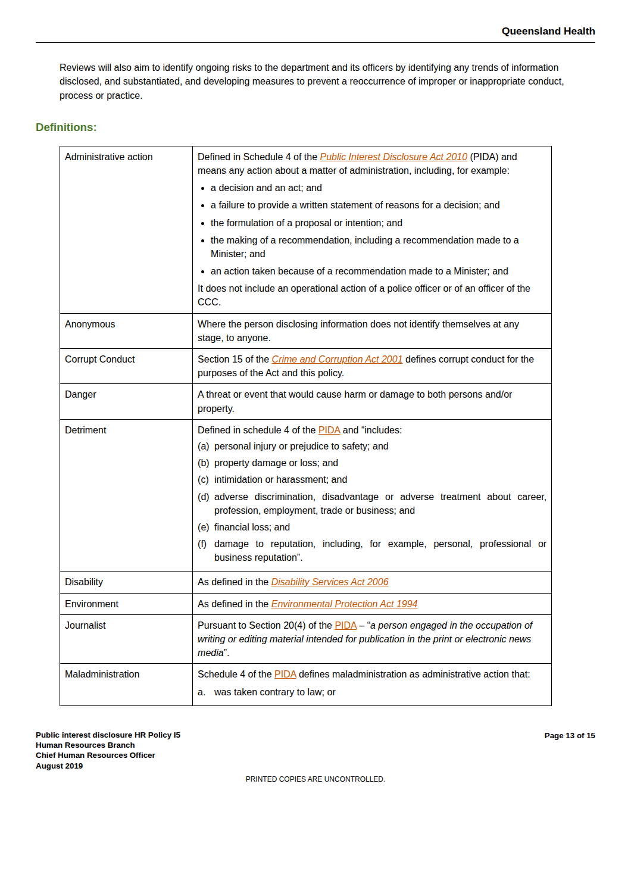Queensland Health
Reviews will also aim to identify ongoing risks to the department and its officers by identifying any trends of information disclosed, and substantiated, and developing measures to prevent a reoccurrence of improper or inappropriate conduct, process or practice.
Definitions:
| Administrative action | Defined in Schedule 4 of the Public Interest Disclosure Act 2010 (PIDA) and means any action about a matter of administration, including, for example: a decision and an act; and a failure to provide a written statement of reasons for a decision; and the formulation of a proposal or intention; and the making of a recommendation, including a recommendation made to a Minister; and an action taken because of a recommendation made to a Minister; and It does not include an operational action of a police officer or of an officer of the CCC. |
| Anonymous | Where the person disclosing information does not identify themselves at any stage, to anyone. |
| Corrupt Conduct | Section 15 of the Crime and Corruption Act 2001 defines corrupt conduct for the purposes of the Act and this policy. |
| Danger | A threat or event that would cause harm or damage to both persons and/or property. |
| Detriment | Defined in schedule 4 of the PIDA and “includes: (a) personal injury or prejudice to safety; and (b) property damage or loss; and (c) intimidation or harassment; and (d) adverse discrimination, disadvantage or adverse treatment about career, profession, employment, trade or business; and (e) financial loss; and (f) damage to reputation, including, for example, personal, professional or business reputation”. |
| Disability | As defined in the Disability Services Act 2006 |
| Environment | As defined in the Environmental Protection Act 1994 |
| Journalist | Pursuant to Section 20(4) of the PIDA – “ a person engaged in the occupation of writing or editing material intended for publication in the print or electronic news media ”. |
| Maladministration | Schedule 4 of the PIDA defines maladministration as administrative action that: a. was taken contrary to law; or |
Public interest disclosure HR Policy I5
Human Resources Branch
Chief Human Resources Officer
August 2019
Page 13 of 15
PRINTED COPIES ARE UNCONTROLLED.